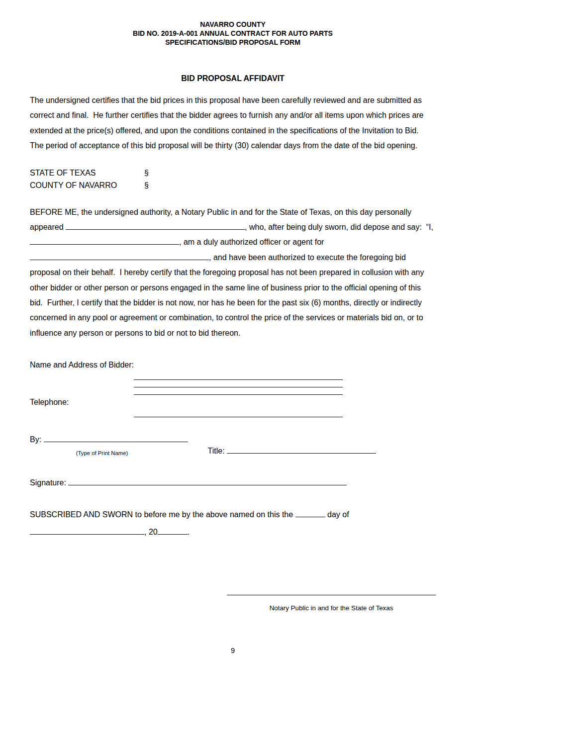NAVARRO COUNTY
BID NO. 2019-A-001 ANNUAL CONTRACT FOR AUTO PARTS
SPECIFICATIONS/BID PROPOSAL FORM
BID PROPOSAL AFFIDAVIT
The undersigned certifies that the bid prices in this proposal have been carefully reviewed and are submitted as correct and final. He further certifies that the bidder agrees to furnish any and/or all items upon which prices are extended at the price(s) offered, and upon the conditions contained in the specifications of the Invitation to Bid. The period of acceptance of this bid proposal will be thirty (30) calendar days from the date of the bid opening.
STATE OF TEXAS§
COUNTY OF NAVARRO§
BEFORE ME, the undersigned authority, a Notary Public in and for the State of Texas, on this day personally appeared , who, after being duly sworn, did depose and say: “I, , am a duly authorized officer or agent for , and have been authorized to execute the foregoing bid proposal on their behalf. I hereby certify that the foregoing proposal has not been prepared in collusion with any other bidder or other person or persons engaged in the same line of business prior to the official opening of this bid. Further, I certify that the bidder is not now, nor has he been for the past six (6) months, directly or indirectly concerned in any pool or agreement or combination, to control the price of the services or materials bid on, or to influence any person or persons to bid or not to bid thereon.
| Name and Address of Bidder: | | |
| Telephone: | | |
By: (Type of Print Name)
Title:
Signature:
SUBSCRIBED AND SWORN to before me by the above named on this the day of , 20 .
Notary Public in and for the State of Texas
9